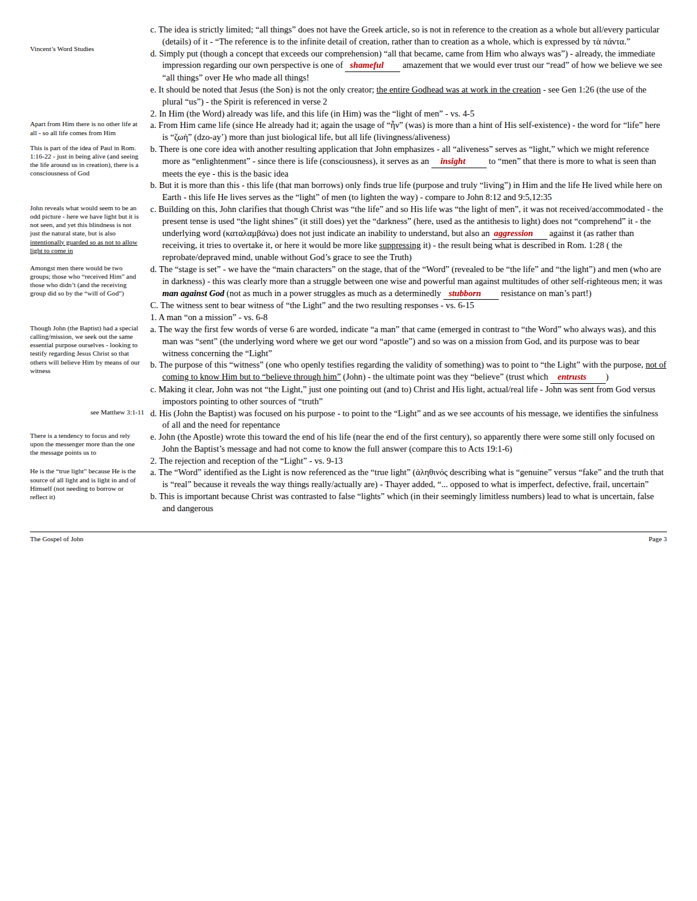Vincent’s Word Studies
c. The idea is strictly limited; “all things” does not have the Greek article, so is not in reference to the creation as a whole but all/every particular (details) of it - “The reference is to the infinite detail of creation, rather than to creation as a whole, which is expressed by τὰ πάντα.”
d. Simply put (though a concept that exceeds our comprehension) “all that became, came from Him who always was”) - already, the immediate impression regarding our own perspective is one of shameful amazement that we would ever trust our “read” of how we believe we see “all things” over He who made all things!
e. It should be noted that Jesus (the Son) is not the only creator; the entire Godhead was at work in the creation - see Gen 1:26 (the use of the plural “us”) - the Spirit is referenced in verse 2
2. In Him (the Word) already was life, and this life (in Him) was the “light of men” - vs. 4-5
Apart from Him there is no other life at all - so all life comes from Him
a. From Him came life (since He already had it; again the usage of “ἦν” (was) is more than a hint of His self-existence) - the word for “life” here is “ζωὴ” (dzo-ay’) more than just biological life, but all life (livingness/aliveness)
This is part of the idea of Paul in Rom. 1:16-22 - just in being alive (and seeing the life around us in creation), there is a consciousness of God
b. There is one core idea with another resulting application that John emphasizes - all “aliveness” serves as “light,” which we might reference more as “enlightenment” - since there is life (consciousness), it serves as an insight to “men” that there is more to what is seen than meets the eye - this is the basic idea
b. But it is more than this - this life (that man borrows) only finds true life (purpose and truly “living”) in Him and the life He lived while here on Earth - this life He lives serves as the “light” of men (to lighten the way) - compare to John 8:12 and 9:5,12:35
John reveals what would seem to be an odd picture - here we have light but it is not seen, and yet this blindness is not just the natural state, but is also intentionally guarded so as not to allow light to come in
c. Building on this, John clarifies that though Christ was “the life” and so His life was “the light of men”, it was not received/accommodated - the present tense is used “the light shines” (it still does) yet the “darkness” (here, used as the antithesis to light) does not “comprehend” it - the underlying word (καταλαμβάνω) does not just indicate an inability to understand, but also an aggression against it (as rather than receiving, it tries to overtake it, or here it would be more like suppressing it) - the result being what is described in Rom. 1:28 ( the reprobate/depraved mind, unable without God’s grace to see the Truth)
Amongst men there would be two groups; those who “received Him” and those who didn’t (and the receiving group did so by the “will of God”)
d. The “stage is set” - we have the “main characters” on the stage, that of the “Word” (revealed to be “the life” and “the light”) and men (who are in darkness) - this was clearly more than a struggle between one wise and powerful man against multitudes of other self-righteous men; it was man against God (not as much in a power struggles as much as a determinedly stubborn resistance on man’s part!)
C. The witness sent to bear witness of “the Light” and the two resulting responses - vs. 6-15
1. A man “on a mission” - vs. 6-8
Though John (the Baptist) had a special calling/mission, we seek out the same essential purpose ourselves - looking to testify regarding Jesus Christ so that others will believe Him by means of our witness
a. The way the first few words of verse 6 are worded, indicate “a man” that came (emerged in contrast to “the Word” who always was), and this man was “sent” (the underlying word where we get our word “apostle”) and so was on a mission from God, and its purpose was to bear witness concerning the “Light”
b. The purpose of this “witness” (one who openly testifies regarding the validity of something) was to point to “the Light” with the purpose, not of coming to know Him but to “believe through him” (John) - the ultimate point was they “believe” (trust which entrusts)
c. Making it clear, John was not “the Light,” just one pointing out (and to) Christ and His light, actual/real life - John was sent from God versus impostors pointing to other sources of “truth”
see Matthew 3:1-11
d. His (John the Baptist) was focused on his purpose - to point to the “Light” and as we see accounts of his message, we identifies the sinfulness of all and the need for repentance
There is a tendency to focus and rely upon the messenger more than the one the message points us to
e. John (the Apostle) wrote this toward the end of his life (near the end of the first century), so apparently there were some still only focused on John the Baptist’s message and had not come to know the full answer (compare this to Acts 19:1-6)
2. The rejection and reception of the “Light” - vs. 9-13
He is the “true light” because He is the source of all light and is light in and of Himself (not needing to borrow or reflect it)
a. The “Word” identified as the Light is now referenced as the “true light” (ἀληθινός describing what is “genuine” versus “fake” and the truth that is “real” because it reveals the way things really/actually are) - Thayer added, “... opposed to what is imperfect, defective, frail, uncertain”
b. This is important because Christ was contrasted to false “lights” which (in their seemingly limitless numbers) lead to what is uncertain, false and dangerous
The Gospel of John
Page 3